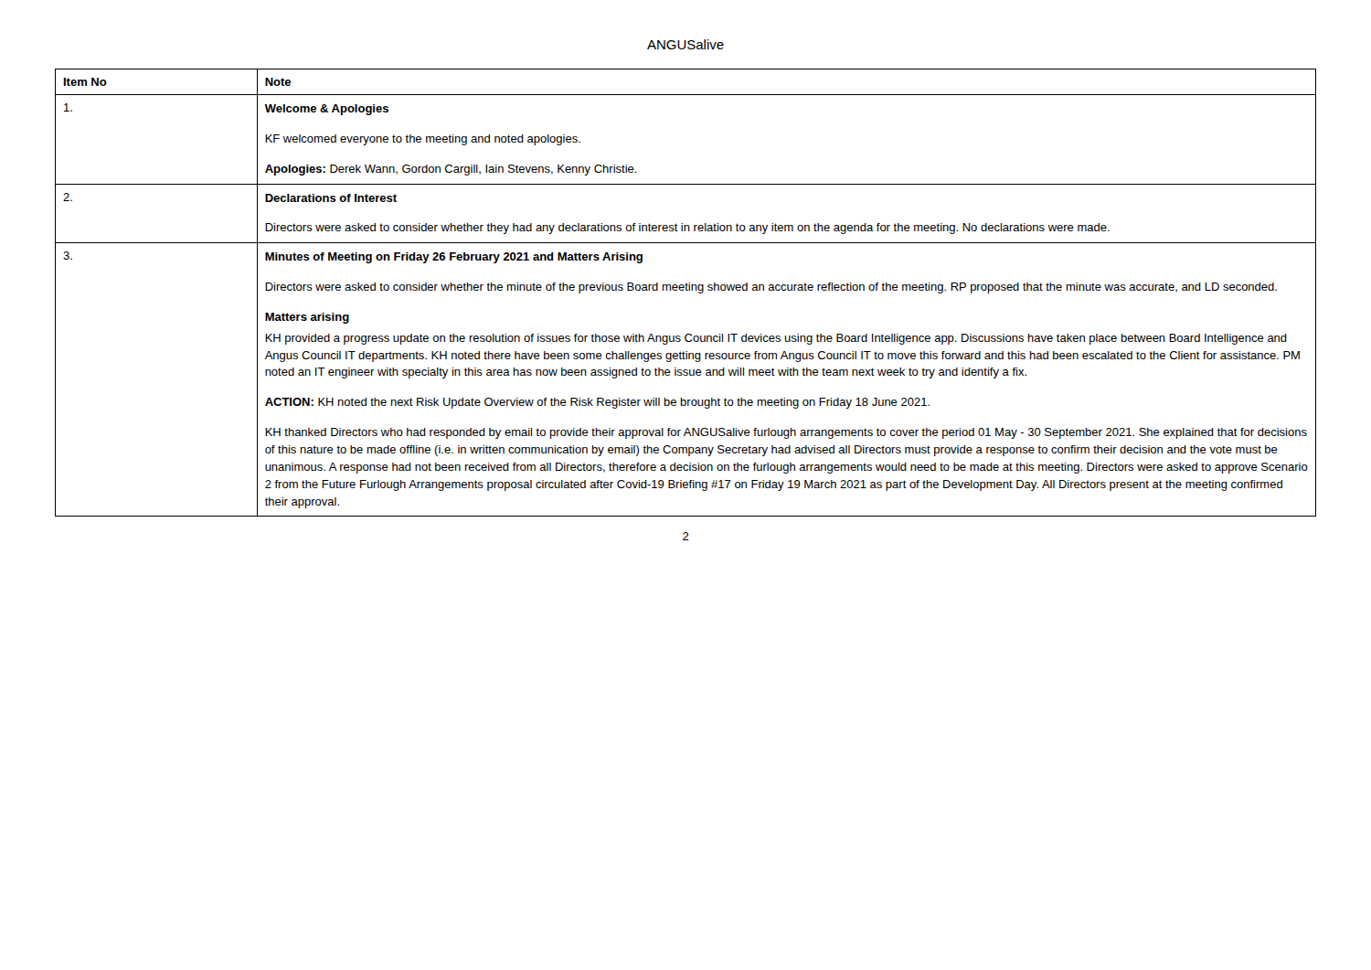ANGUSalive
| Item No | Note |
| --- | --- |
| 1. | Welcome & Apologies KF welcomed everyone to the meeting and noted apologies. Apologies: Derek Wann, Gordon Cargill, Iain Stevens, Kenny Christie. |
| 2. | Declarations of Interest Directors were asked to consider whether they had any declarations of interest in relation to any item on the agenda for the meeting. No declarations were made. |
| 3. | Minutes of Meeting on Friday 26 February 2021 and Matters Arising Directors were asked to consider whether the minute of the previous Board meeting showed an accurate reflection of the meeting. RP proposed that the minute was accurate, and LD seconded. Matters arising KH provided a progress update on the resolution of issues for those with Angus Council IT devices using the Board Intelligence app. Discussions have taken place between Board Intelligence and Angus Council IT departments. KH noted there have been some challenges getting resource from Angus Council IT to move this forward and this had been escalated to the Client for assistance. PM noted an IT engineer with specialty in this area has now been assigned to the issue and will meet with the team next week to try and identify a fix. ACTION: KH noted the next Risk Update Overview of the Risk Register will be brought to the meeting on Friday 18 June 2021. KH thanked Directors who had responded by email to provide their approval for ANGUSalive furlough arrangements to cover the period 01 May - 30 September 2021. She explained that for decisions of this nature to be made offline (i.e. in written communication by email) the Company Secretary had advised all Directors must provide a response to confirm their decision and the vote must be unanimous. A response had not been received from all Directors, therefore a decision on the furlough arrangements would need to be made at this meeting. Directors were asked to approve Scenario 2 from the Future Furlough Arrangements proposal circulated after Covid-19 Briefing #17 on Friday 19 March 2021 as part of the Development Day. All Directors present at the meeting confirmed their approval. |
2